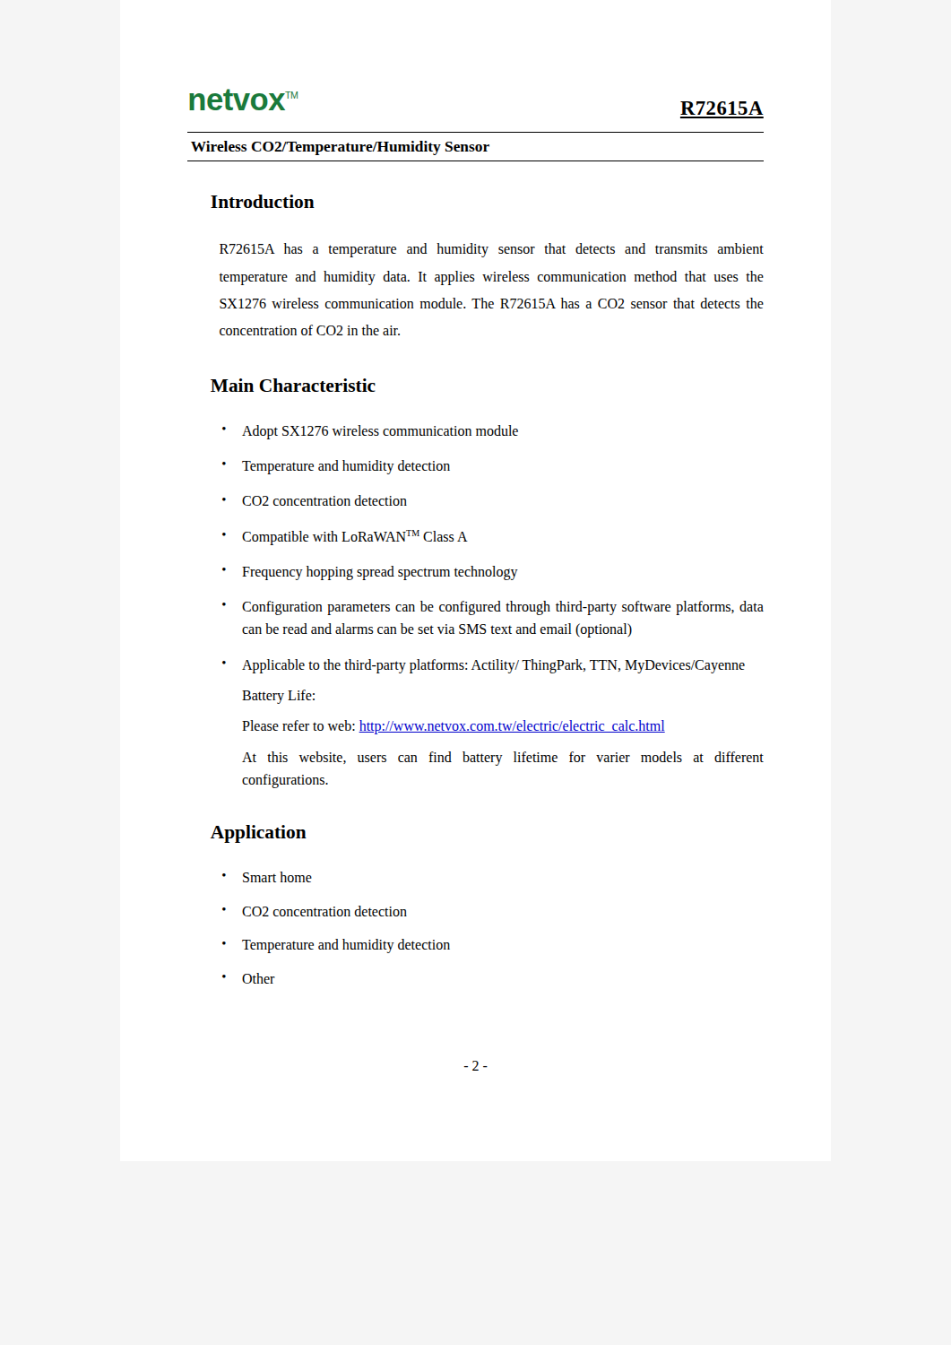netvoxTM R72615A
Wireless CO2/Temperature/Humidity Sensor
Introduction
R72615A has a temperature and humidity sensor that detects and transmits ambient temperature and humidity data. It applies wireless communication method that uses the SX1276 wireless communication module. The R72615A has a CO2 sensor that detects the concentration of CO2 in the air.
Main Characteristic
Adopt SX1276 wireless communication module
Temperature and humidity detection
CO2 concentration detection
Compatible with LoRaWANTM Class A
Frequency hopping spread spectrum technology
Configuration parameters can be configured through third-party software platforms, data can be read and alarms can be set via SMS text and email (optional)
Applicable to the third-party platforms: Actility/ ThingPark, TTN, MyDevices/Cayenne
Battery Life:
Please refer to web: http://www.netvox.com.tw/electric/electric_calc.html
At this website, users can find battery lifetime for varier models at different configurations.
Application
Smart home
CO2 concentration detection
Temperature and humidity detection
Other
- 2 -